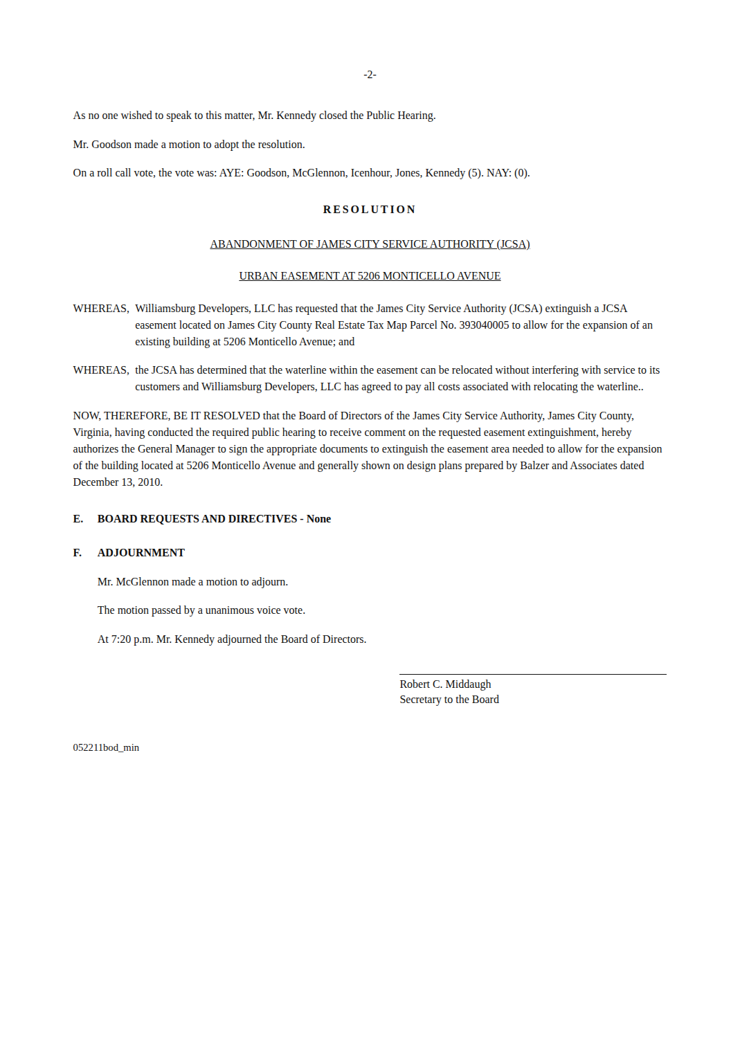-2-
As no one wished to speak to this matter, Mr. Kennedy closed the Public Hearing.
Mr. Goodson made a motion to adopt the resolution.
On a roll call vote, the vote was: AYE: Goodson, McGlennon, Icenhour, Jones, Kennedy (5). NAY: (0).
RESOLUTION
ABANDONMENT OF JAMES CITY SERVICE AUTHORITY (JCSA)
URBAN EASEMENT AT 5206 MONTICELLO AVENUE
WHEREAS,
Williamsburg Developers, LLC has requested that the James City Service Authority (JCSA) extinguish a JCSA easement located on James City County Real Estate Tax Map Parcel No. 393040005 to allow for the expansion of an existing building at 5206 Monticello Avenue; and
WHEREAS,
the JCSA has determined that the waterline within the easement can be relocated without interfering with service to its customers and Williamsburg Developers, LLC has agreed to pay all costs associated with relocating the waterline..
NOW, THEREFORE, BE IT RESOLVED that the Board of Directors of the James City Service Authority, James City County, Virginia, having conducted the required public hearing to receive comment on the requested easement extinguishment, hereby authorizes the General Manager to sign the appropriate documents to extinguish the easement area needed to allow for the expansion of the building located at 5206 Monticello Avenue and generally shown on design plans prepared by Balzer and Associates dated December 13, 2010.
E.
BOARD REQUESTS AND DIRECTIVES - None
F.
ADJOURNMENT
Mr. McGlennon made a motion to adjourn.
The motion passed by a unanimous voice vote.
At 7:20 p.m. Mr. Kennedy adjourned the Board of Directors.
Robert C. Middaugh
Secretary to the Board
052211bod_min